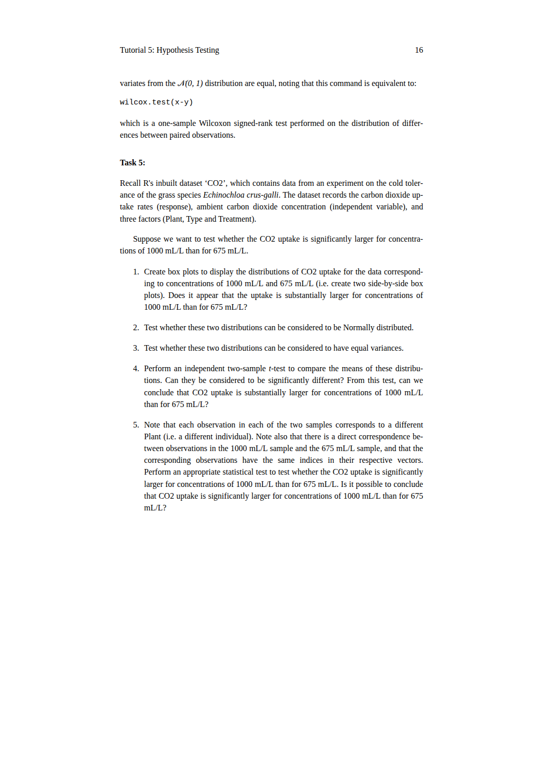Tutorial 5: Hypothesis Testing 16
variates from the 𝒩(0, 1) distribution are equal, noting that this command is equivalent to:
wilcox.test(x-y)
which is a one-sample Wilcoxon signed-rank test performed on the distribution of differences between paired observations.
Task 5:
Recall R's inbuilt dataset ‘CO2’, which contains data from an experiment on the cold tolerance of the grass species Echinochloa crus-galli. The dataset records the carbon dioxide uptake rates (response), ambient carbon dioxide concentration (independent variable), and three factors (Plant, Type and Treatment).
Suppose we want to test whether the CO2 uptake is significantly larger for concentrations of 1000 mL/L than for 675 mL/L.
Create box plots to display the distributions of CO2 uptake for the data corresponding to concentrations of 1000 mL/L and 675 mL/L (i.e. create two side-by-side box plots). Does it appear that the uptake is substantially larger for concentrations of 1000 mL/L than for 675 mL/L?
Test whether these two distributions can be considered to be Normally distributed.
Test whether these two distributions can be considered to have equal variances.
Perform an independent two-sample t-test to compare the means of these distributions. Can they be considered to be significantly different? From this test, can we conclude that CO2 uptake is substantially larger for concentrations of 1000 mL/L than for 675 mL/L?
Note that each observation in each of the two samples corresponds to a different Plant (i.e. a different individual). Note also that there is a direct correspondence between observations in the 1000 mL/L sample and the 675 mL/L sample, and that the corresponding observations have the same indices in their respective vectors. Perform an appropriate statistical test to test whether the CO2 uptake is significantly larger for concentrations of 1000 mL/L than for 675 mL/L. Is it possible to conclude that CO2 uptake is significantly larger for concentrations of 1000 mL/L than for 675 mL/L?